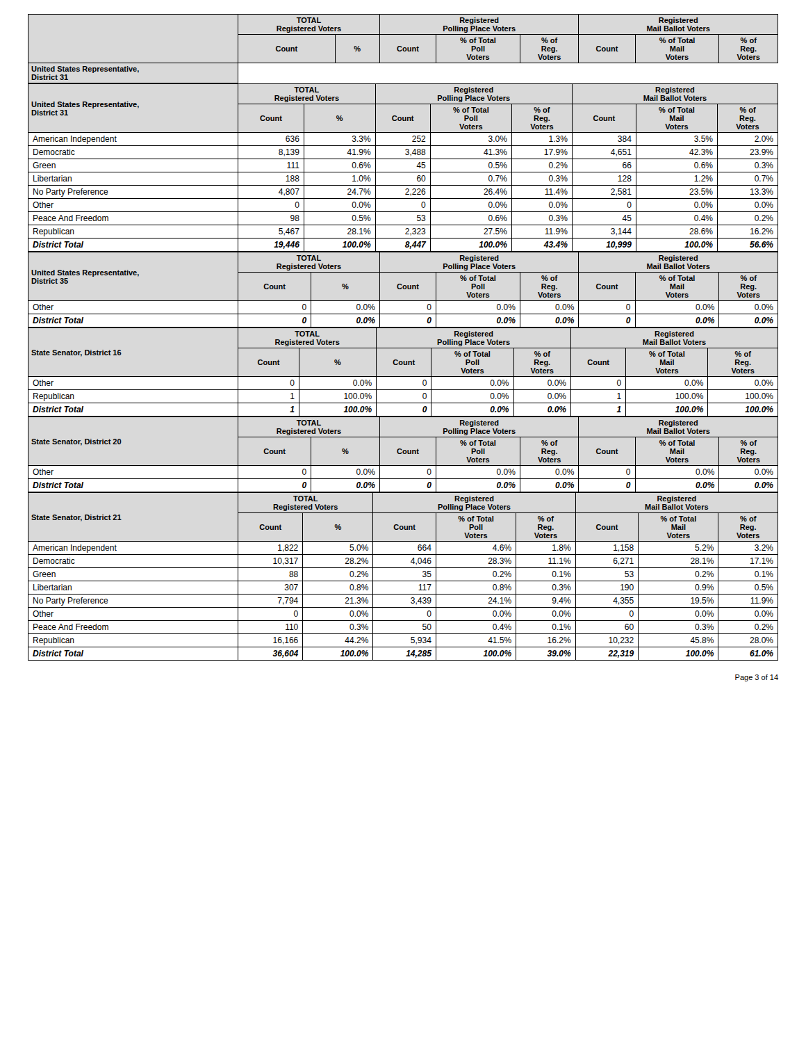| | TOTAL Registered Voters | Registered Polling Place Voters | Registered Mail Ballot Voters |
| Count | % | Count | % of Total Poll Voters | % of Reg. Voters | Count | % of Total Mail Voters | % of Reg. Voters |
| United States Representative, District 31 | |
| United States Representative, District 31 | TOTAL Registered Voters | Registered Polling Place Voters | Registered Mail Ballot Voters |
| Count | % | Count | % of Total Poll Voters | % of Reg. Voters | Count | % of Total Mail Voters | % of Reg. Voters |
| American Independent | 636 | 3.3% | 252 | 3.0% | 1.3% | 384 | 3.5% | 2.0% |
| Democratic | 8,139 | 41.9% | 3,488 | 41.3% | 17.9% | 4,651 | 42.3% | 23.9% |
| Green | 111 | 0.6% | 45 | 0.5% | 0.2% | 66 | 0.6% | 0.3% |
| Libertarian | 188 | 1.0% | 60 | 0.7% | 0.3% | 128 | 1.2% | 0.7% |
| No Party Preference | 4,807 | 24.7% | 2,226 | 26.4% | 11.4% | 2,581 | 23.5% | 13.3% |
| Other | 0 | 0.0% | 0 | 0.0% | 0.0% | 0 | 0.0% | 0.0% |
| Peace And Freedom | 98 | 0.5% | 53 | 0.6% | 0.3% | 45 | 0.4% | 0.2% |
| Republican | 5,467 | 28.1% | 2,323 | 27.5% | 11.9% | 3,144 | 28.6% | 16.2% |
| District Total | 19,446 | 100.0% | 8,447 | 100.0% | 43.4% | 10,999 | 100.0% | 56.6% |
| United States Representative, District 35 | TOTAL Registered Voters | Registered Polling Place Voters | Registered Mail Ballot Voters |
| Count | % | Count | % of Total Poll Voters | % of Reg. Voters | Count | % of Total Mail Voters | % of Reg. Voters |
| Other | 0 | 0.0% | 0 | 0.0% | 0.0% | 0 | 0.0% | 0.0% |
| District Total | 0 | 0.0% | 0 | 0.0% | 0.0% | 0 | 0.0% | 0.0% |
| State Senator, District 16 | TOTAL Registered Voters | Registered Polling Place Voters | Registered Mail Ballot Voters |
| Count | % | Count | % of Total Poll Voters | % of Reg. Voters | Count | % of Total Mail Voters | % of Reg. Voters |
| Other | 0 | 0.0% | 0 | 0.0% | 0.0% | 0 | 0.0% | 0.0% |
| Republican | 1 | 100.0% | 0 | 0.0% | 0.0% | 1 | 100.0% | 100.0% |
| District Total | 1 | 100.0% | 0 | 0.0% | 0.0% | 1 | 100.0% | 100.0% |
| State Senator, District 20 | TOTAL Registered Voters | Registered Polling Place Voters | Registered Mail Ballot Voters |
| Count | % | Count | % of Total Poll Voters | % of Reg. Voters | Count | % of Total Mail Voters | % of Reg. Voters |
| Other | 0 | 0.0% | 0 | 0.0% | 0.0% | 0 | 0.0% | 0.0% |
| District Total | 0 | 0.0% | 0 | 0.0% | 0.0% | 0 | 0.0% | 0.0% |
| State Senator, District 21 | TOTAL Registered Voters | Registered Polling Place Voters | Registered Mail Ballot Voters |
| Count | % | Count | % of Total Poll Voters | % of Reg. Voters | Count | % of Total Mail Voters | % of Reg. Voters |
| American Independent | 1,822 | 5.0% | 664 | 4.6% | 1.8% | 1,158 | 5.2% | 3.2% |
| Democratic | 10,317 | 28.2% | 4,046 | 28.3% | 11.1% | 6,271 | 28.1% | 17.1% |
| Green | 88 | 0.2% | 35 | 0.2% | 0.1% | 53 | 0.2% | 0.1% |
| Libertarian | 307 | 0.8% | 117 | 0.8% | 0.3% | 190 | 0.9% | 0.5% |
| No Party Preference | 7,794 | 21.3% | 3,439 | 24.1% | 9.4% | 4,355 | 19.5% | 11.9% |
| Other | 0 | 0.0% | 0 | 0.0% | 0.0% | 0 | 0.0% | 0.0% |
| Peace And Freedom | 110 | 0.3% | 50 | 0.4% | 0.1% | 60 | 0.3% | 0.2% |
| Republican | 16,166 | 44.2% | 5,934 | 41.5% | 16.2% | 10,232 | 45.8% | 28.0% |
| District Total | 36,604 | 100.0% | 14,285 | 100.0% | 39.0% | 22,319 | 100.0% | 61.0% |
Page 3 of 14